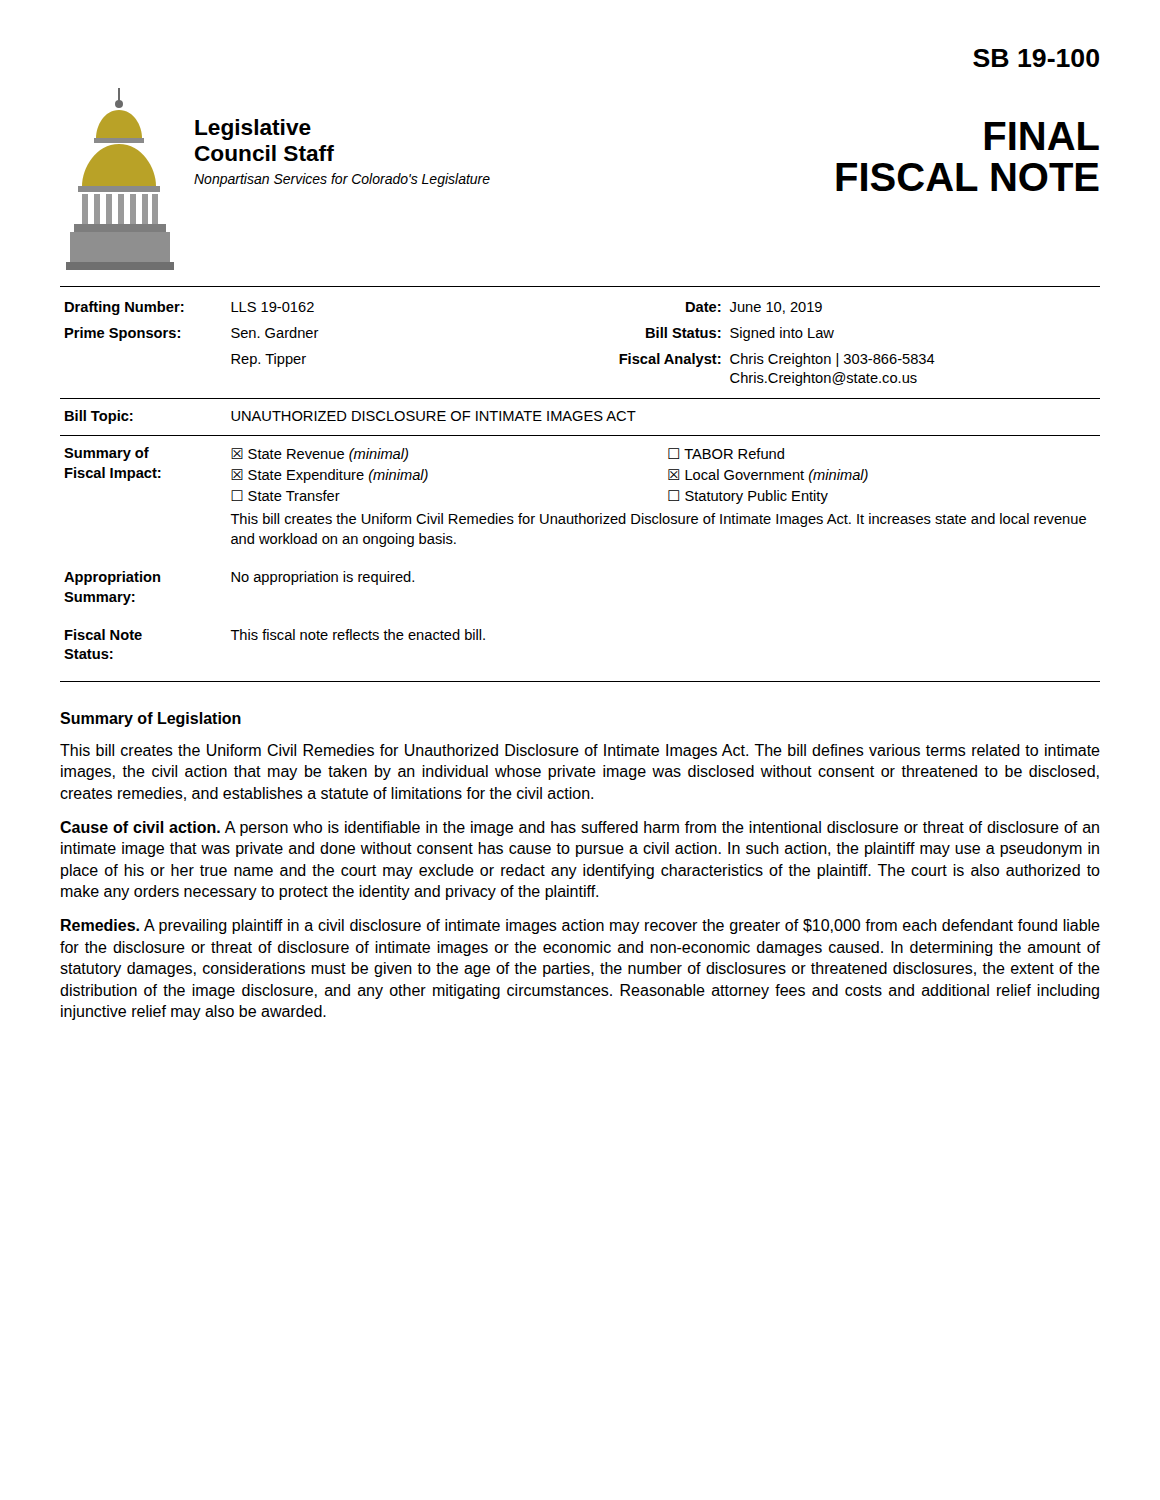SB 19-100
Legislative
Council Staff
Nonpartisan Services for Colorado's Legislature
FINAL
FISCAL NOTE
| Drafting Number: | LLS 19-0162 | Date: | June 10, 2019 |
| Prime Sponsors: | Sen. Gardner | Bill Status: | Signed into Law |
| | Rep. Tipper | Fiscal Analyst: | Chris Creighton / 303-866-5834 Chris.Creighton@state.co.us |
| Bill Topic: | UNAUTHORIZED DISCLOSURE OF INTIMATE IMAGES ACT |
| Summary of Fiscal Impact: | ☒ State Revenue (minimal) ☒ State Expenditure (minimal) ☐ State Transfer | ☐ TABOR Refund ☒ Local Government (minimal) ☐ Statutory Public Entity |
| | This bill creates the Uniform Civil Remedies for Unauthorized Disclosure of Intimate Images Act. It increases state and local revenue and workload on an ongoing basis. |
| Appropriation Summary: | No appropriation is required. |
| Fiscal Note Status: | This fiscal note reflects the enacted bill. |
Summary of Legislation
This bill creates the Uniform Civil Remedies for Unauthorized Disclosure of Intimate Images Act. The bill defines various terms related to intimate images, the civil action that may be taken by an individual whose private image was disclosed without consent or threatened to be disclosed, creates remedies, and establishes a statute of limitations for the civil action.
Cause of civil action. A person who is identifiable in the image and has suffered harm from the intentional disclosure or threat of disclosure of an intimate image that was private and done without consent has cause to pursue a civil action. In such action, the plaintiff may use a pseudonym in place of his or her true name and the court may exclude or redact any identifying characteristics of the plaintiff. The court is also authorized to make any orders necessary to protect the identity and privacy of the plaintiff.
Remedies. A prevailing plaintiff in a civil disclosure of intimate images action may recover the greater of $10,000 from each defendant found liable for the disclosure or threat of disclosure of intimate images or the economic and non-economic damages caused. In determining the amount of statutory damages, considerations must be given to the age of the parties, the number of disclosures or threatened disclosures, the extent of the distribution of the image disclosure, and any other mitigating circumstances. Reasonable attorney fees and costs and additional relief including injunctive relief may also be awarded.